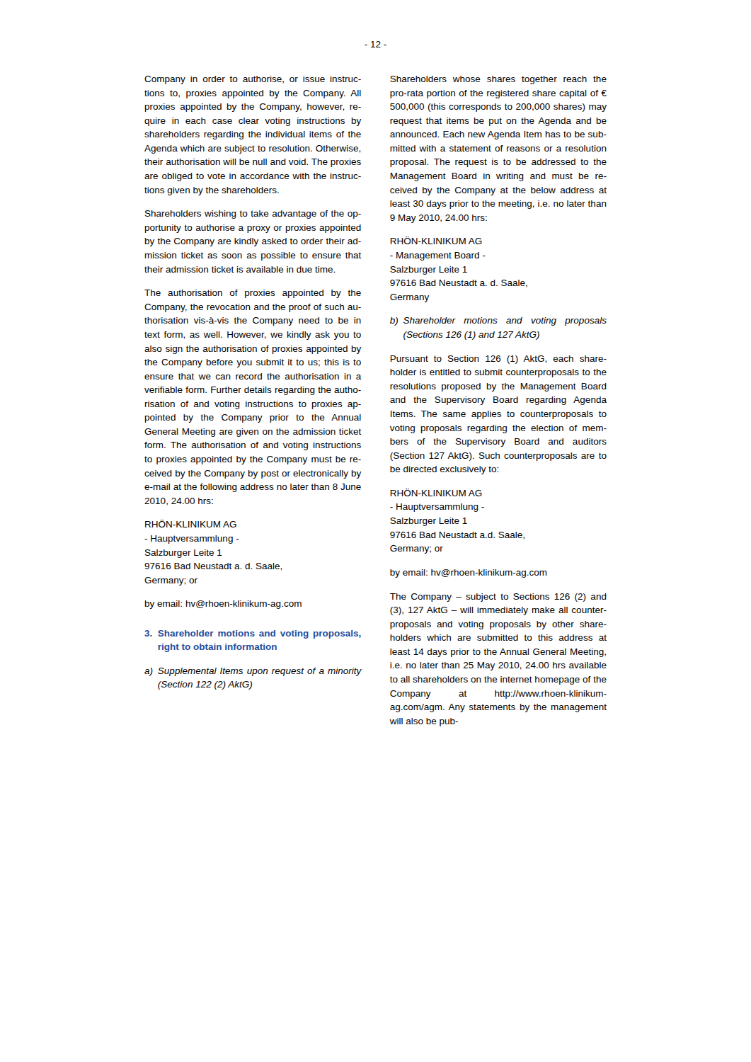- 12 -
Company in order to authorise, or issue instructions to, proxies appointed by the Company. All proxies appointed by the Company, however, require in each case clear voting instructions by shareholders regarding the individual items of the Agenda which are subject to resolution. Otherwise, their authorisation will be null and void. The proxies are obliged to vote in accordance with the instructions given by the shareholders.
Shareholders wishing to take advantage of the opportunity to authorise a proxy or proxies appointed by the Company are kindly asked to order their admission ticket as soon as possible to ensure that their admission ticket is available in due time.
The authorisation of proxies appointed by the Company, the revocation and the proof of such authorisation vis-à-vis the Company need to be in text form, as well. However, we kindly ask you to also sign the authorisation of proxies appointed by the Company before you submit it to us; this is to ensure that we can record the authorisation in a verifiable form. Further details regarding the authorisation of and voting instructions to proxies appointed by the Company prior to the Annual General Meeting are given on the admission ticket form. The authorisation of and voting instructions to proxies appointed by the Company must be received by the Company by post or electronically by e-mail at the following address no later than 8 June 2010, 24.00 hrs:
RHÖN-KLINIKUM AG - Hauptversammlung - Salzburger Leite 1 97616 Bad Neustadt a. d. Saale, Germany; or
by email: hv@rhoen-klinikum-ag.com
3. Shareholder motions and voting proposals, right to obtain information
a) Supplemental Items upon request of a minority (Section 122 (2) AktG)
Shareholders whose shares together reach the pro-rata portion of the registered share capital of € 500,000 (this corresponds to 200,000 shares) may request that items be put on the Agenda and be announced. Each new Agenda Item has to be submitted with a statement of reasons or a resolution proposal. The request is to be addressed to the Management Board in writing and must be received by the Company at the below address at least 30 days prior to the meeting, i.e. no later than 9 May 2010, 24.00 hrs:
RHÖN-KLINIKUM AG - Management Board - Salzburger Leite 1 97616 Bad Neustadt a. d. Saale, Germany
b) Shareholder motions and voting proposals (Sections 126 (1) and 127 AktG)
Pursuant to Section 126 (1) AktG, each shareholder is entitled to submit counterproposals to the resolutions proposed by the Management Board and the Supervisory Board regarding Agenda Items. The same applies to counterproposals to voting proposals regarding the election of members of the Supervisory Board and auditors (Section 127 AktG). Such counterproposals are to be directed exclusively to:
RHÖN-KLINIKUM AG - Hauptversammlung - Salzburger Leite 1 97616 Bad Neustadt a.d. Saale, Germany; or
by email: hv@rhoen-klinikum-ag.com
The Company – subject to Sections 126 (2) and (3), 127 AktG – will immediately make all counterproposals and voting proposals by other shareholders which are submitted to this address at least 14 days prior to the Annual General Meeting, i.e. no later than 25 May 2010, 24.00 hrs available to all shareholders on the internet homepage of the Company at http://www.rhoen-klinikum-ag.com/agm. Any statements by the management will also be pub-